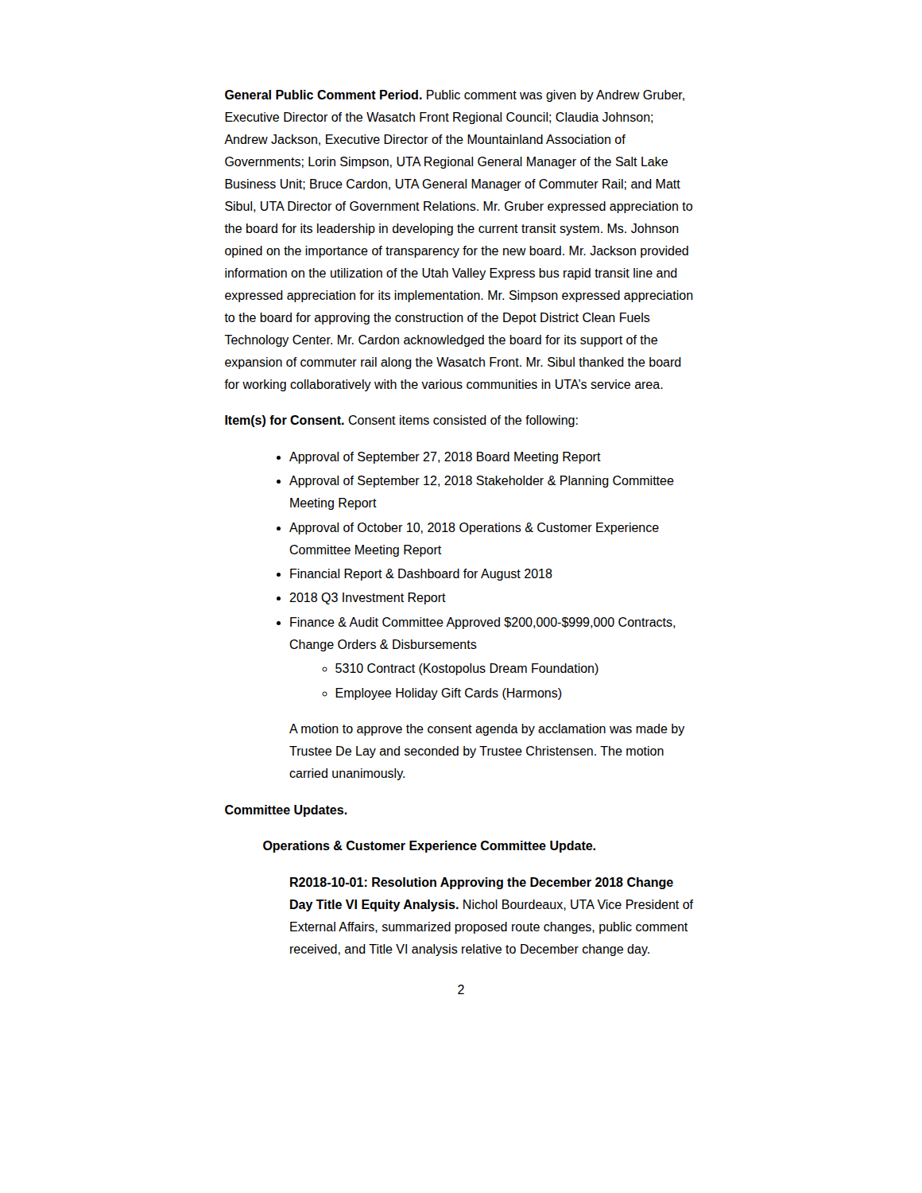General Public Comment Period. Public comment was given by Andrew Gruber, Executive Director of the Wasatch Front Regional Council; Claudia Johnson; Andrew Jackson, Executive Director of the Mountainland Association of Governments; Lorin Simpson, UTA Regional General Manager of the Salt Lake Business Unit; Bruce Cardon, UTA General Manager of Commuter Rail; and Matt Sibul, UTA Director of Government Relations. Mr. Gruber expressed appreciation to the board for its leadership in developing the current transit system. Ms. Johnson opined on the importance of transparency for the new board. Mr. Jackson provided information on the utilization of the Utah Valley Express bus rapid transit line and expressed appreciation for its implementation. Mr. Simpson expressed appreciation to the board for approving the construction of the Depot District Clean Fuels Technology Center. Mr. Cardon acknowledged the board for its support of the expansion of commuter rail along the Wasatch Front. Mr. Sibul thanked the board for working collaboratively with the various communities in UTA’s service area.
Item(s) for Consent. Consent items consisted of the following:
Approval of September 27, 2018 Board Meeting Report
Approval of September 12, 2018 Stakeholder & Planning Committee Meeting Report
Approval of October 10, 2018 Operations & Customer Experience Committee Meeting Report
Financial Report & Dashboard for August 2018
2018 Q3 Investment Report
Finance & Audit Committee Approved $200,000-$999,000 Contracts, Change Orders & Disbursements
5310 Contract (Kostopolus Dream Foundation)
Employee Holiday Gift Cards (Harmons)
A motion to approve the consent agenda by acclamation was made by Trustee De Lay and seconded by Trustee Christensen. The motion carried unanimously.
Committee Updates.
Operations & Customer Experience Committee Update.
R2018-10-01: Resolution Approving the December 2018 Change Day Title VI Equity Analysis. Nichol Bourdeaux, UTA Vice President of External Affairs, summarized proposed route changes, public comment received, and Title VI analysis relative to December change day.
2